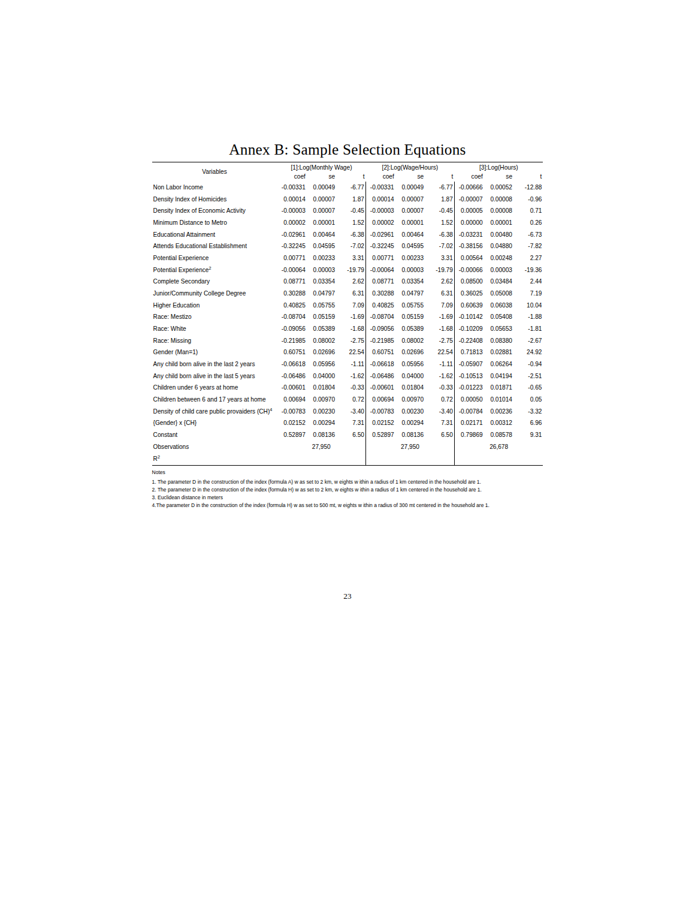Annex B: Sample Selection Equations
| Variables | [1]:Log(Monthly Wage) | [2]:Log(Wage/Hours) | [3]:Log(Hours) |
| --- | --- | --- | --- |
| coef | se | t | coef | se | t | coef | se | t |
| Non Labor Income | -0.00331 | 0.00049 | -6.77 | -0.00331 | 0.00049 | -6.77 | -0.00666 | 0.00052 | -12.88 |
| Density Index of Homicides | 0.00014 | 0.00007 | 1.87 | 0.00014 | 0.00007 | 1.87 | -0.00007 | 0.00008 | -0.96 |
| Density Index of Economic Activity | -0.00003 | 0.00007 | -0.45 | -0.00003 | 0.00007 | -0.45 | 0.00005 | 0.00008 | 0.71 |
| Minimum Distance to Metro | 0.00002 | 0.00001 | 1.52 | 0.00002 | 0.00001 | 1.52 | 0.00000 | 0.00001 | 0.26 |
| Educational Attainment | -0.02961 | 0.00464 | -6.38 | -0.02961 | 0.00464 | -6.38 | -0.03231 | 0.00480 | -6.73 |
| Attends Educational Establishment | -0.32245 | 0.04595 | -7.02 | -0.32245 | 0.04595 | -7.02 | -0.38156 | 0.04880 | -7.82 |
| Potential Experience | 0.00771 | 0.00233 | 3.31 | 0.00771 | 0.00233 | 3.31 | 0.00564 | 0.00248 | 2.27 |
| Potential Experience 2 | -0.00064 | 0.00003 | -19.79 | -0.00064 | 0.00003 | -19.79 | -0.00066 | 0.00003 | -19.36 |
| Complete Secondary | 0.08771 | 0.03354 | 2.62 | 0.08771 | 0.03354 | 2.62 | 0.08500 | 0.03484 | 2.44 |
| Junior/Community College Degree | 0.30288 | 0.04797 | 6.31 | 0.30288 | 0.04797 | 6.31 | 0.36025 | 0.05008 | 7.19 |
| Higher Education | 0.40825 | 0.05755 | 7.09 | 0.40825 | 0.05755 | 7.09 | 0.60639 | 0.06038 | 10.04 |
| Race: Mestizo | -0.08704 | 0.05159 | -1.69 | -0.08704 | 0.05159 | -1.69 | -0.10142 | 0.05408 | -1.88 |
| Race: White | -0.09056 | 0.05389 | -1.68 | -0.09056 | 0.05389 | -1.68 | -0.10209 | 0.05653 | -1.81 |
| Race: Missing | -0.21985 | 0.08002 | -2.75 | -0.21985 | 0.08002 | -2.75 | -0.22408 | 0.08380 | -2.67 |
| Gender (Man=1) | 0.60751 | 0.02696 | 22.54 | 0.60751 | 0.02696 | 22.54 | 0.71813 | 0.02881 | 24.92 |
| Any child born alive in the last 2 years | -0.06618 | 0.05956 | -1.11 | -0.06618 | 0.05956 | -1.11 | -0.05907 | 0.06264 | -0.94 |
| Any child born alive in the last 5 years | -0.06486 | 0.04000 | -1.62 | -0.06486 | 0.04000 | -1.62 | -0.10513 | 0.04194 | -2.51 |
| Children under 6 years at home | -0.00601 | 0.01804 | -0.33 | -0.00601 | 0.01804 | -0.33 | -0.01223 | 0.01871 | -0.65 |
| Children between 6 and 17 years at home | 0.00694 | 0.00970 | 0.72 | 0.00694 | 0.00970 | 0.72 | 0.00050 | 0.01014 | 0.05 |
| Density of child care public provaiders (CH) 4 | -0.00783 | 0.00230 | -3.40 | -0.00783 | 0.00230 | -3.40 | -0.00784 | 0.00236 | -3.32 |
| {Gender} x {CH} | 0.02152 | 0.00294 | 7.31 | 0.02152 | 0.00294 | 7.31 | 0.02171 | 0.00312 | 6.96 |
| Constant | 0.52897 | 0.08136 | 6.50 | 0.52897 | 0.08136 | 6.50 | 0.79869 | 0.08578 | 9.31 |
| Observations | 27,950 | 27,950 | 26,678 |
| R 2 | | | |
Notes
1. The parameter D in the construction of the index (formula A) w as set to 2 km, w eights w ithin a radius of 1 km centered in the household are 1.
2. The parameter D in the construction of the index (formula H) w as set to 2 km, w eights w ithin a radius of 1 km centered in the household are 1.
3. Euclidean distance in meters
4.The parameter D in the construction of the index (formula H) w as set to 500 mt, w eights w ithin a radius of 300 mt centered in the household are 1.
23